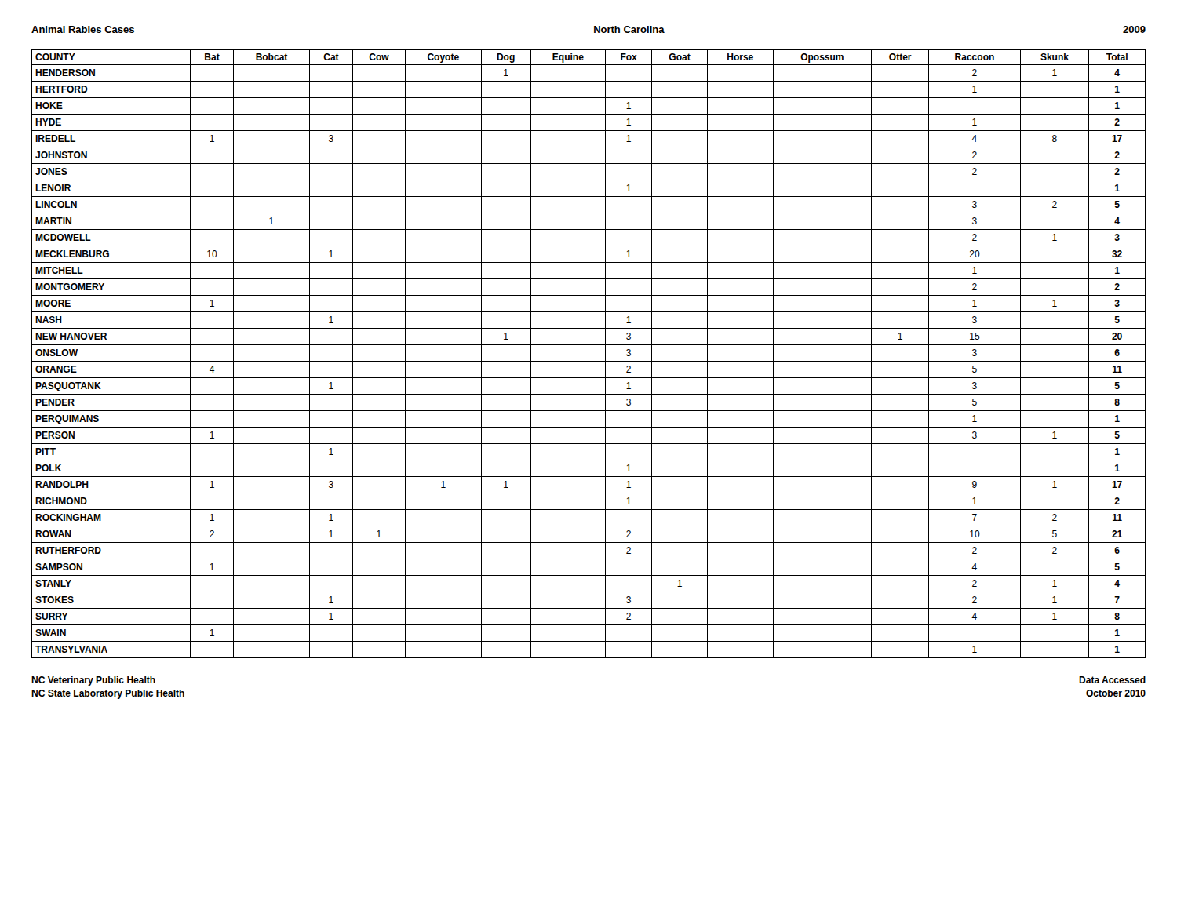Animal Rabies Cases
North Carolina
2009
| COUNTY | Bat | Bobcat | Cat | Cow | Coyote | Dog | Equine | Fox | Goat | Horse | Opossum | Otter | Raccoon | Skunk | Total |
| --- | --- | --- | --- | --- | --- | --- | --- | --- | --- | --- | --- | --- | --- | --- | --- |
| HENDERSON | | | | | | 1 | | | | | | | 2 | 1 | 4 |
| HERTFORD | | | | | | | | | | | | | 1 | | 1 |
| HOKE | | | | | | | | 1 | | | | | | | 1 |
| HYDE | | | | | | | | 1 | | | | | 1 | | 2 |
| IREDELL | 1 | | 3 | | | | | 1 | | | | | 4 | 8 | 17 |
| JOHNSTON | | | | | | | | | | | | | 2 | | 2 |
| JONES | | | | | | | | | | | | | 2 | | 2 |
| LENOIR | | | | | | | | 1 | | | | | | | 1 |
| LINCOLN | | | | | | | | | | | | | 3 | 2 | 5 |
| MARTIN | | 1 | | | | | | | | | | | 3 | | 4 |
| MCDOWELL | | | | | | | | | | | | | 2 | 1 | 3 |
| MECKLENBURG | 10 | | 1 | | | | | 1 | | | | | 20 | | 32 |
| MITCHELL | | | | | | | | | | | | | 1 | | 1 |
| MONTGOMERY | | | | | | | | | | | | | 2 | | 2 |
| MOORE | 1 | | | | | | | | | | | | 1 | 1 | 3 |
| NASH | | | 1 | | | | | 1 | | | | | 3 | | 5 |
| NEW HANOVER | | | | | | 1 | | 3 | | | | 1 | 15 | | 20 |
| ONSLOW | | | | | | | | 3 | | | | | 3 | | 6 |
| ORANGE | 4 | | | | | | | 2 | | | | | 5 | | 11 |
| PASQUOTANK | | | 1 | | | | | 1 | | | | | 3 | | 5 |
| PENDER | | | | | | | | 3 | | | | | 5 | | 8 |
| PERQUIMANS | | | | | | | | | | | | | 1 | | 1 |
| PERSON | 1 | | | | | | | | | | | | 3 | 1 | 5 |
| PITT | | | 1 | | | | | | | | | | | | 1 |
| POLK | | | | | | | | 1 | | | | | | | 1 |
| RANDOLPH | 1 | | 3 | | 1 | 1 | | 1 | | | | | 9 | 1 | 17 |
| RICHMOND | | | | | | | | 1 | | | | | 1 | | 2 |
| ROCKINGHAM | 1 | | 1 | | | | | | | | | | 7 | 2 | 11 |
| ROWAN | 2 | | 1 | 1 | | | | 2 | | | | | 10 | 5 | 21 |
| RUTHERFORD | | | | | | | | 2 | | | | | 2 | 2 | 6 |
| SAMPSON | 1 | | | | | | | | | | | | 4 | | 5 |
| STANLY | | | | | | | | | 1 | | | | 2 | 1 | 4 |
| STOKES | | | 1 | | | | | 3 | | | | | 2 | 1 | 7 |
| SURRY | | | 1 | | | | | 2 | | | | | 4 | 1 | 8 |
| SWAIN | 1 | | | | | | | | | | | | | | 1 |
| TRANSYLVANIA | | | | | | | | | | | | | 1 | | 1 |
NC Veterinary Public Health
NC State Laboratory Public Health
Data Accessed
October 2010